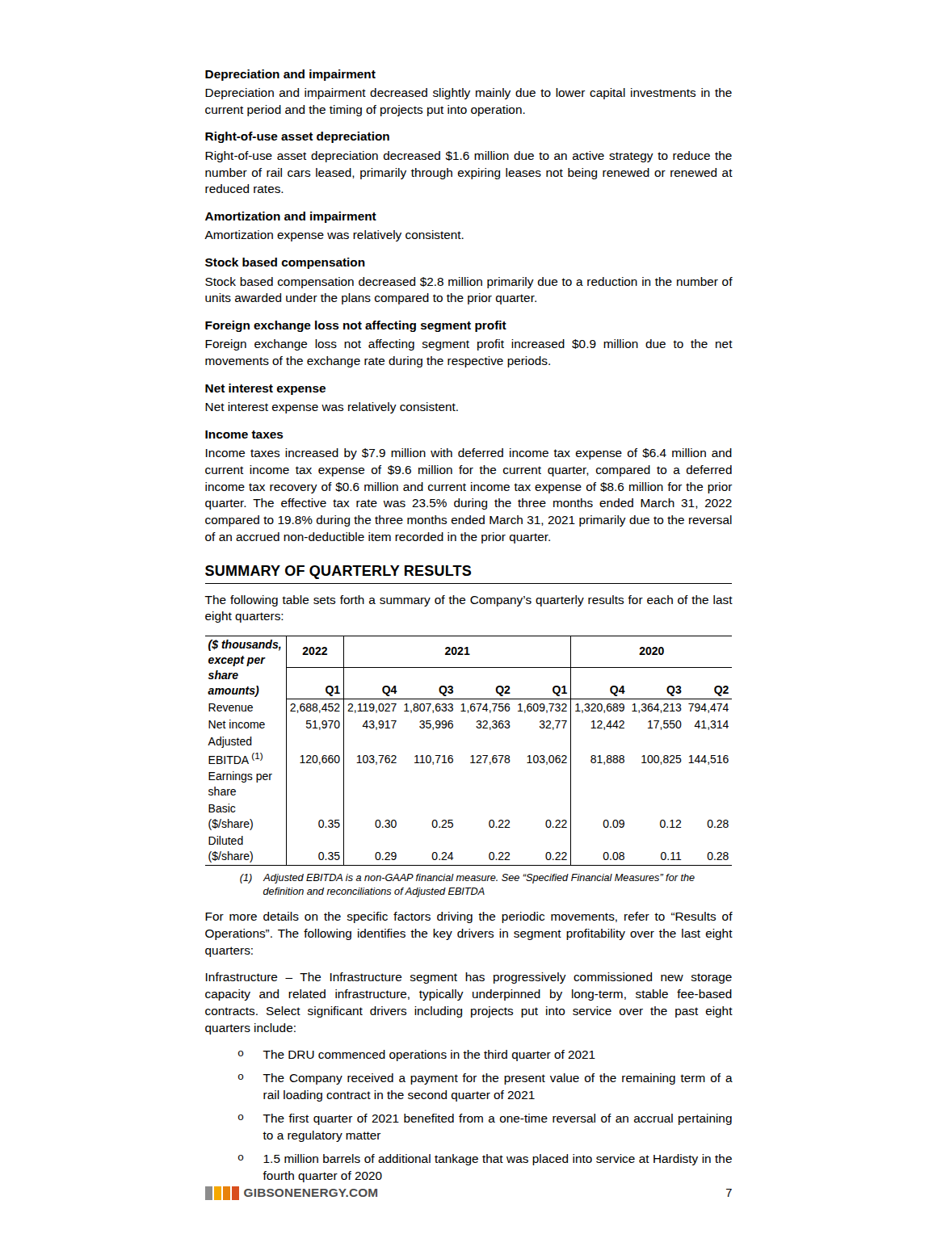Depreciation and impairment
Depreciation and impairment decreased slightly mainly due to lower capital investments in the current period and the timing of projects put into operation.
Right-of-use asset depreciation
Right-of-use asset depreciation decreased $1.6 million due to an active strategy to reduce the number of rail cars leased, primarily through expiring leases not being renewed or renewed at reduced rates.
Amortization and impairment
Amortization expense was relatively consistent.
Stock based compensation
Stock based compensation decreased $2.8 million primarily due to a reduction in the number of units awarded under the plans compared to the prior quarter.
Foreign exchange loss not affecting segment profit
Foreign exchange loss not affecting segment profit increased $0.9 million due to the net movements of the exchange rate during the respective periods.
Net interest expense
Net interest expense was relatively consistent.
Income taxes
Income taxes increased by $7.9 million with deferred income tax expense of $6.4 million and current income tax expense of $9.6 million for the current quarter, compared to a deferred income tax recovery of $0.6 million and current income tax expense of $8.6 million for the prior quarter. The effective tax rate was 23.5% during the three months ended March 31, 2022 compared to 19.8% during the three months ended March 31, 2021 primarily due to the reversal of an accrued non-deductible item recorded in the prior quarter.
SUMMARY OF QUARTERLY RESULTS
The following table sets forth a summary of the Company’s quarterly results for each of the last eight quarters:
| ($ thousands, except per share amounts) | 2022 | 2021 | 2020 |
| --- | --- | --- | --- |
| Q1 | Q4 | Q3 | Q2 | Q1 | Q4 | Q3 | Q2 |
| Revenue | 2,688,452 | 2,119,027 | 1,807,633 | 1,674,756 | 1,609,732 | 1,320,689 | 1,364,213 | 794,474 |
| Net income | 51,970 | 43,917 | 35,996 | 32,363 | 32,77 | 12,442 | 17,550 | 41,314 |
| Adjusted EBITDA (1) | 120,660 | 103,762 | 110,716 | 127,678 | 103,062 | 81,888 | 100,825 | 144,516 |
| Earnings per share | | | | | | | | |
| Basic ($/share) | 0.35 | 0.30 | 0.25 | 0.22 | 0.22 | 0.09 | 0.12 | 0.28 |
| Diluted ($/share) | 0.35 | 0.29 | 0.24 | 0.22 | 0.22 | 0.08 | 0.11 | 0.28 |
(1) Adjusted EBITDA is a non-GAAP financial measure. See “Specified Financial Measures” for the definition and reconciliations of Adjusted EBITDA
For more details on the specific factors driving the periodic movements, refer to “Results of Operations”. The following identifies the key drivers in segment profitability over the last eight quarters:
Infrastructure – The Infrastructure segment has progressively commissioned new storage capacity and related infrastructure, typically underpinned by long-term, stable fee-based contracts. Select significant drivers including projects put into service over the past eight quarters include:
The DRU commenced operations in the third quarter of 2021
The Company received a payment for the present value of the remaining term of a rail loading contract in the second quarter of 2021
The first quarter of 2021 benefited from a one-time reversal of an accrual pertaining to a regulatory matter
1.5 million barrels of additional tankage that was placed into service at Hardisty in the fourth quarter of 2020
GIBSONENERGY.COM
7